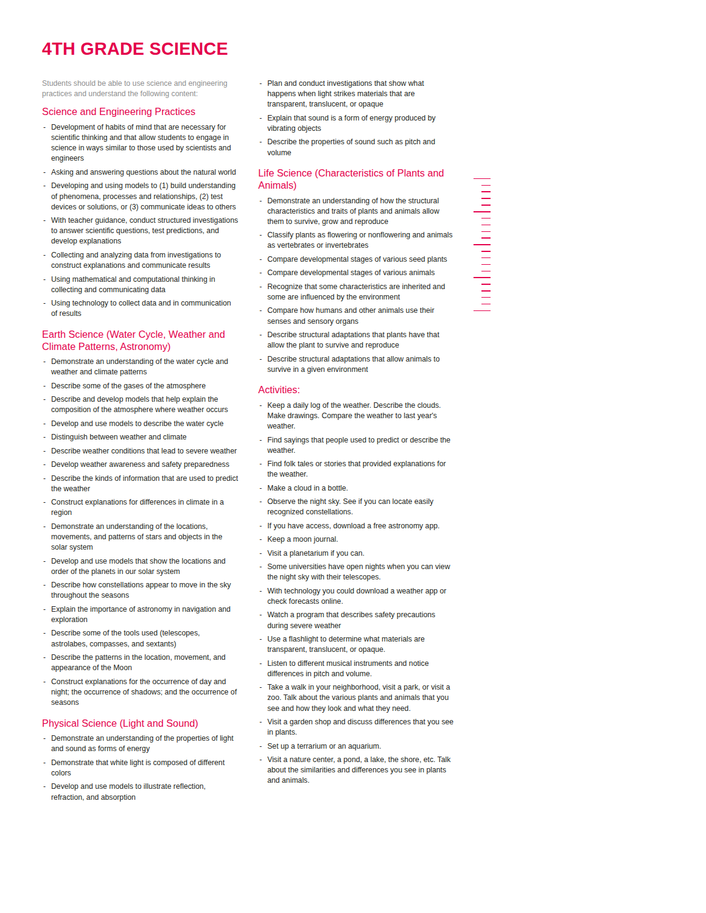4th Grade Science
Students should be able to use science and engineering practices and understand the following content:
Science and Engineering Practices
Development of habits of mind that are necessary for scientific thinking and that allow students to engage in science in ways similar to those used by scientists and engineers
Asking and answering questions about the natural world
Developing and using models to (1) build understanding of phenomena, processes and relationships, (2) test devices or solutions, or (3) communicate ideas to others
With teacher guidance, conduct structured investigations to answer scientific questions, test predictions, and develop explanations
Collecting and analyzing data from investigations to construct explanations and communicate results
Using mathematical and computational thinking in collecting and communicating data
Using technology to collect data and in communication of results
Earth Science (Water Cycle, Weather and Climate Patterns, Astronomy)
Demonstrate an understanding of the water cycle and weather and climate patterns
Describe some of the gases of the atmosphere
Describe and develop models that help explain the composition of the atmosphere where weather occurs
Develop and use models to describe the water cycle
Distinguish between weather and climate
Describe weather conditions that lead to severe weather
Develop weather awareness and safety preparedness
Describe the kinds of information that are used to predict the weather
Construct explanations for differences in climate in a region
Demonstrate an understanding of the locations, movements, and patterns of stars and objects in the solar system
Develop and use models that show the locations and order of the planets in our solar system
Describe how constellations appear to move in the sky throughout the seasons
Explain the importance of astronomy in navigation and exploration
Describe some of the tools used (telescopes, astrolabes, compasses, and sextants)
Describe the patterns in the location, movement, and appearance of the Moon
Construct explanations for the occurrence of day and night; the occurrence of shadows; and the occurrence of seasons
Physical Science (Light and Sound)
Demonstrate an understanding of the properties of light and sound as forms of energy
Demonstrate that white light is composed of different colors
Develop and use models to illustrate reflection, refraction, and absorption
Plan and conduct investigations that show what happens when light strikes materials that are transparent, translucent, or opaque
Explain that sound is a form of energy produced by vibrating objects
Describe the properties of sound such as pitch and volume
Life Science (Characteristics of Plants and Animals)
Demonstrate an understanding of how the structural characteristics and traits of plants and animals allow them to survive, grow and reproduce
Classify plants as flowering or nonflowering and animals as vertebrates or invertebrates
Compare developmental stages of various seed plants
Compare developmental stages of various animals
Recognize that some characteristics are inherited and some are influenced by the environment
Compare how humans and other animals use their senses and sensory organs
Describe structural adaptations that plants have that allow the plant to survive and reproduce
Describe structural adaptations that allow animals to survive in a given environment
Activities:
Keep a daily log of the weather. Describe the clouds. Make drawings. Compare the weather to last year's weather.
Find sayings that people used to predict or describe the weather.
Find folk tales or stories that provided explanations for the weather.
Make a cloud in a bottle.
Observe the night sky. See if you can locate easily recognized constellations.
If you have access, download a free astronomy app.
Keep a moon journal.
Visit a planetarium if you can.
Some universities have open nights when you can view the night sky with their telescopes.
With technology you could download a weather app or check forecasts online.
Watch a program that describes safety precautions during severe weather
Use a flashlight to determine what materials are transparent, translucent, or opaque.
Listen to different musical instruments and notice differences in pitch and volume.
Take a walk in your neighborhood, visit a park, or visit a zoo. Talk about the various plants and animals that you see and how they look and what they need.
Visit a garden shop and discuss differences that you see in plants.
Set up a terrarium or an aquarium.
Visit a nature center, a pond, a lake, the shore, etc. Talk about the similarities and differences you see in plants and animals.